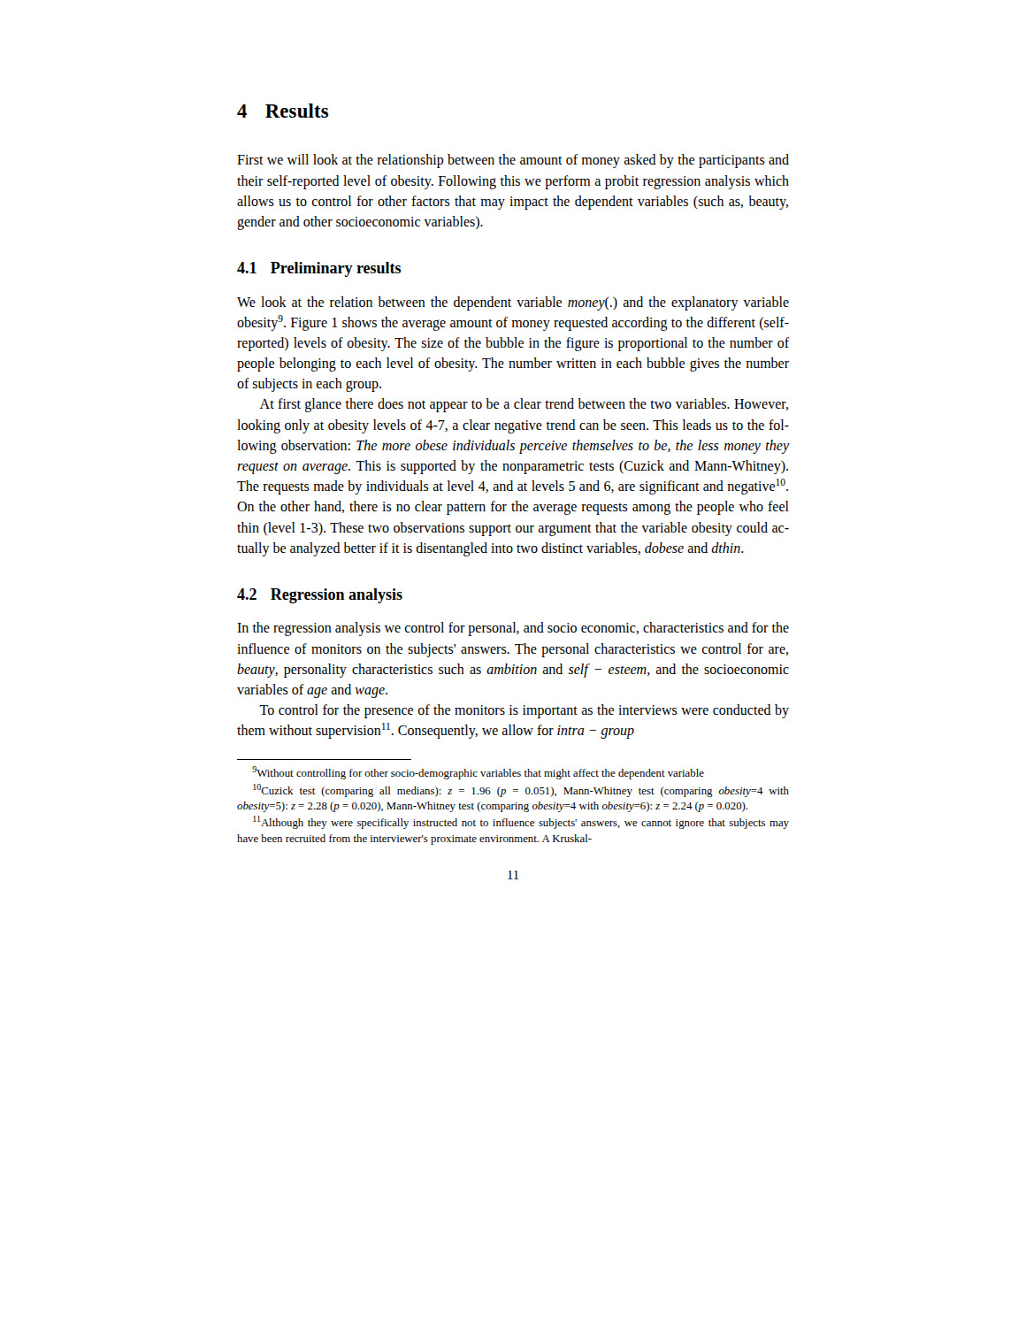4 Results
First we will look at the relationship between the amount of money asked by the participants and their self-reported level of obesity. Following this we perform a probit regression analysis which allows us to control for other factors that may impact the dependent variables (such as, beauty, gender and other socioeconomic variables).
4.1 Preliminary results
We look at the relation between the dependent variable money(.) and the explanatory variable obesity9. Figure 1 shows the average amount of money requested according to the different (self-reported) levels of obesity. The size of the bubble in the figure is proportional to the number of people belonging to each level of obesity. The number written in each bubble gives the number of subjects in each group.
At first glance there does not appear to be a clear trend between the two variables. However, looking only at obesity levels of 4-7, a clear negative trend can be seen. This leads us to the following observation: The more obese individuals perceive themselves to be, the less money they request on average. This is supported by the nonparametric tests (Cuzick and Mann-Whitney). The requests made by individuals at level 4, and at levels 5 and 6, are significant and negative10. On the other hand, there is no clear pattern for the average requests among the people who feel thin (level 1-3). These two observations support our argument that the variable obesity could actually be analyzed better if it is disentangled into two distinct variables, dobese and dthin.
4.2 Regression analysis
In the regression analysis we control for personal, and socio economic, characteristics and for the influence of monitors on the subjects' answers. The personal characteristics we control for are, beauty, personality characteristics such as ambition and self − esteem, and the socioeconomic variables of age and wage.
To control for the presence of the monitors is important as the interviews were conducted by them without supervision11. Consequently, we allow for intra − group
9Without controlling for other socio-demographic variables that might affect the dependent variable
10Cuzick test (comparing all medians): z = 1.96 (p = 0.051), Mann-Whitney test (comparing obesity=4 with obesity=5): z = 2.28 (p = 0.020), Mann-Whitney test (comparing obesity=4 with obesity=6): z = 2.24 (p = 0.020).
11Although they were specifically instructed not to influence subjects' answers, we cannot ignore that subjects may have been recruited from the interviewer's proximate environment. A Kruskal-
11